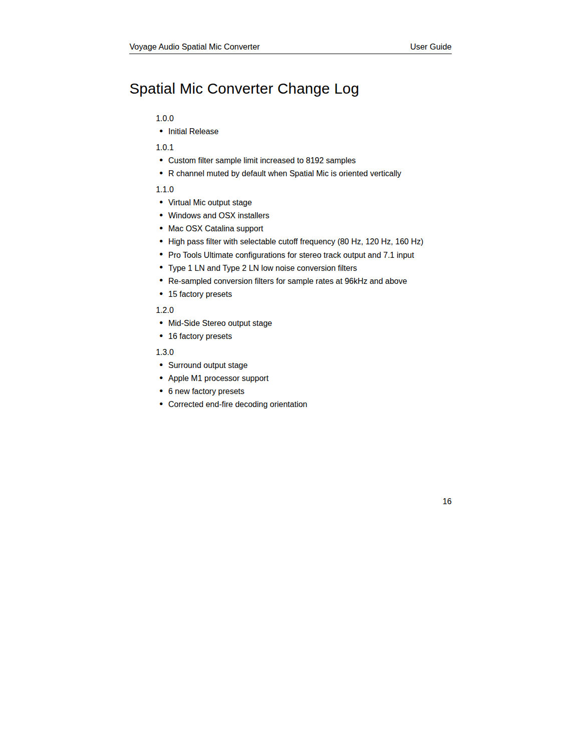Voyage Audio Spatial Mic Converter
User Guide
Spatial Mic Converter Change Log
1.0.0
Initial Release
1.0.1
Custom filter sample limit increased to 8192 samples
R channel muted by default when Spatial Mic is oriented vertically
1.1.0
Virtual Mic output stage
Windows and OSX installers
Mac OSX Catalina support
High pass filter with selectable cutoff frequency (80 Hz, 120 Hz, 160 Hz)
Pro Tools Ultimate configurations for stereo track output and 7.1 input
Type 1 LN and Type 2 LN low noise conversion filters
Re-sampled conversion filters for sample rates at 96kHz and above
15 factory presets
1.2.0
Mid-Side Stereo output stage
16 factory presets
1.3.0
Surround output stage
Apple M1 processor support
6 new factory presets
Corrected end-fire decoding orientation
16